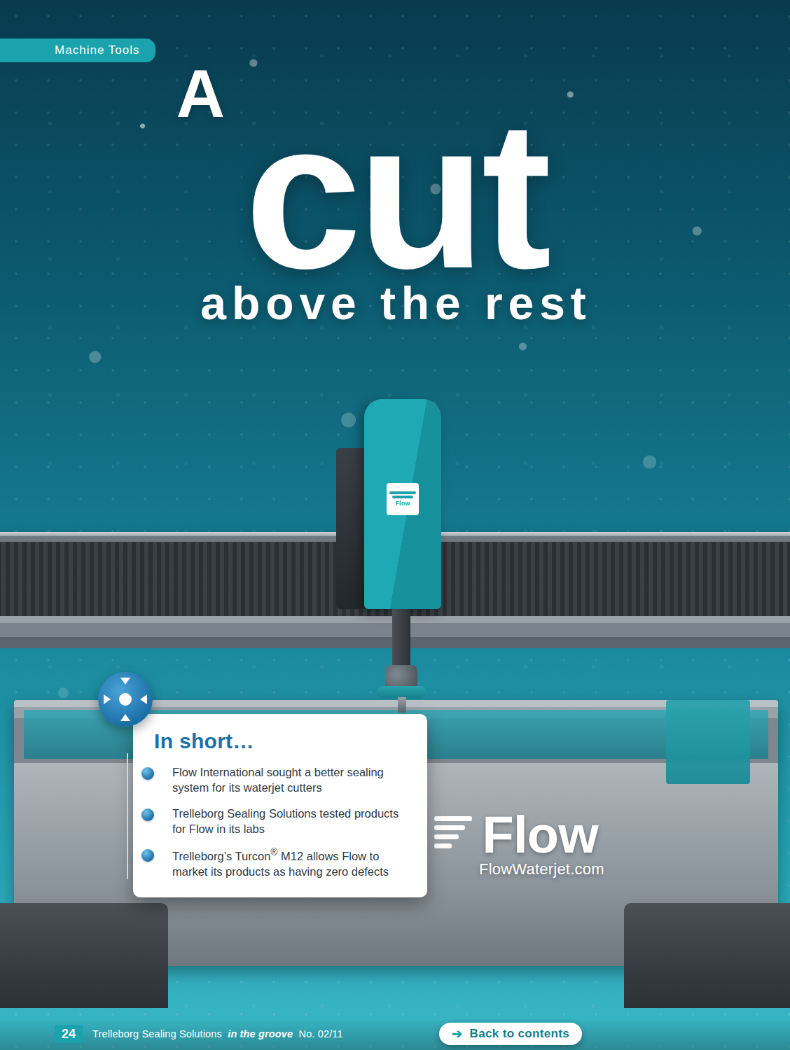Machine Tools
A cut above the rest
Flow
Flow FlowWaterjet.com
In short…
Flow International sought a better sealing system for its waterjet cutters
Trelleborg Sealing Solutions tested products for Flow in its labs
Trelleborg’s Turcon® M12 allows Flow to market its products as having zero defects
24 Trelleborg Sealing Solutions in the groove No. 02/11 ➔ Back to contents